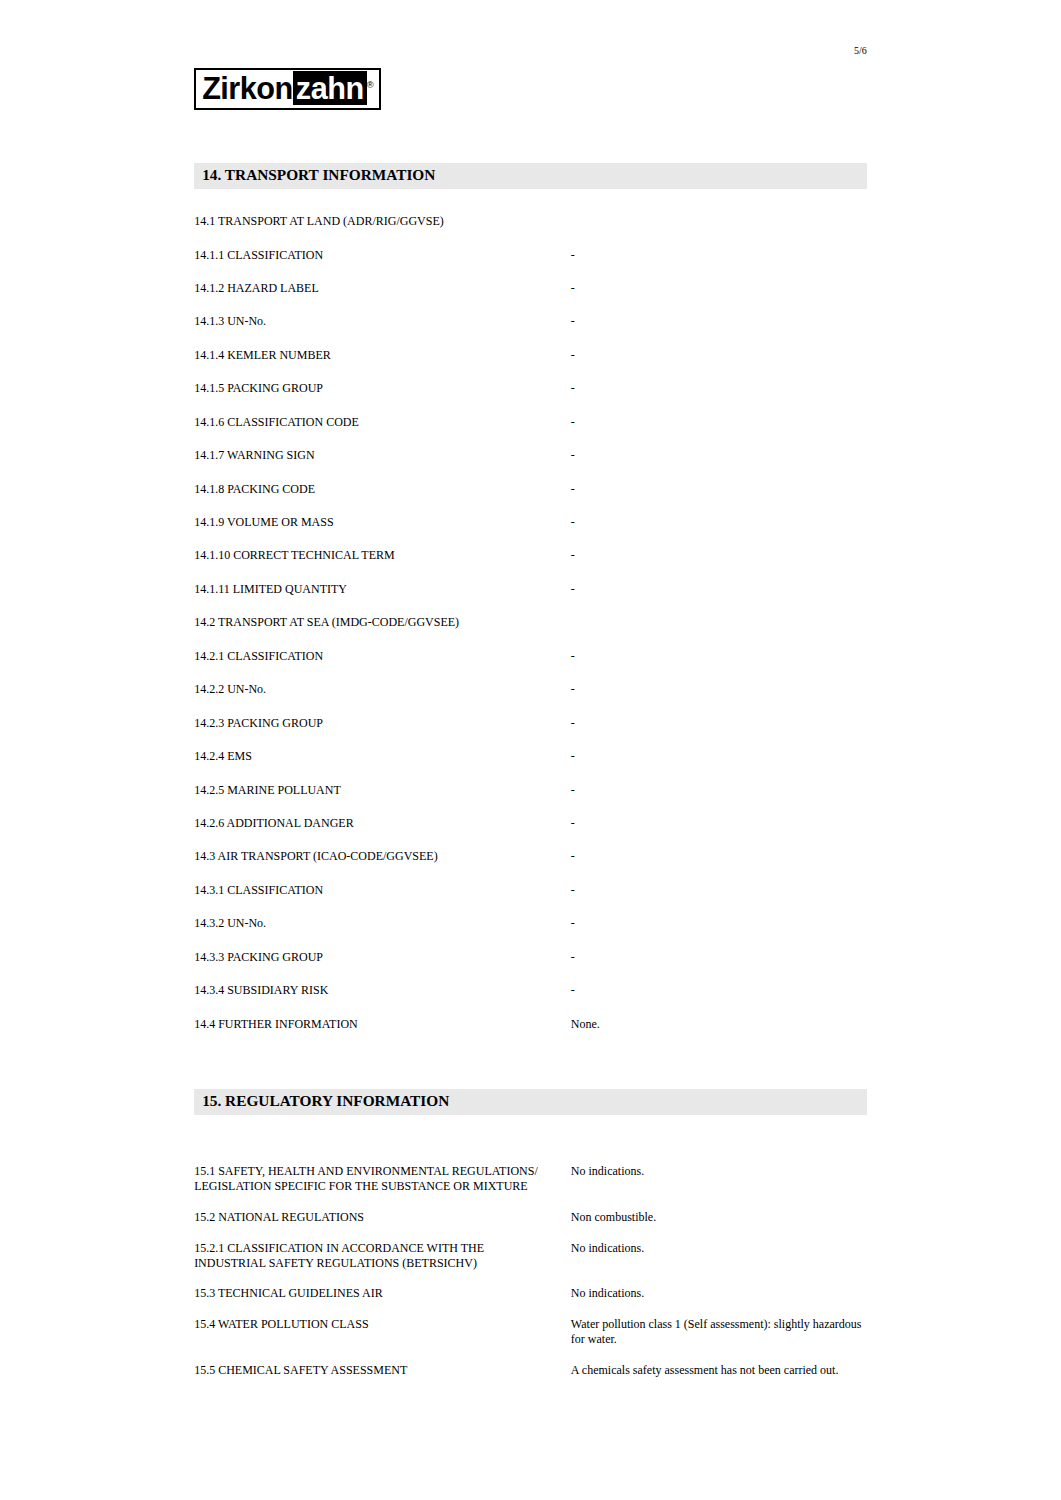5/6
Zirkon zahn®
14. TRANSPORT INFORMATION
| 14.1 TRANSPORT AT LAND (ADR/RIG/GGVSE) | |
| 14.1.1 CLASSIFICATION | - |
| 14.1.2 HAZARD LABEL | - |
| 14.1.3 UN-No. | - |
| 14.1.4 KEMLER NUMBER | - |
| 14.1.5 PACKING GROUP | - |
| 14.1.6 CLASSIFICATION CODE | - |
| 14.1.7 WARNING SIGN | - |
| 14.1.8 PACKING CODE | - |
| 14.1.9 VOLUME OR MASS | - |
| 14.1.10 CORRECT TECHNICAL TERM | - |
| 14.1.11 LIMITED QUANTITY | - |
| 14.2 TRANSPORT AT SEA (IMDG-CODE/GGVSEE) | |
| 14.2.1 CLASSIFICATION | - |
| 14.2.2 UN-No. | - |
| 14.2.3 PACKING GROUP | - |
| 14.2.4 EMS | - |
| 14.2.5 MARINE POLLUANT | - |
| 14.2.6 ADDITIONAL DANGER | - |
| 14.3 AIR TRANSPORT (ICAO-CODE/GGVSEE) | - |
| 14.3.1 CLASSIFICATION | - |
| 14.3.2 UN-No. | - |
| 14.3.3 PACKING GROUP | - |
| 14.3.4 SUBSIDIARY RISK | - |
| 14.4 FURTHER INFORMATION | None. |
15. REGULATORY INFORMATION
| 15.1 SAFETY, HEALTH AND ENVIRONMENTAL REGULATIONS/ LEGISLATION SPECIFIC FOR THE SUBSTANCE OR MIXTURE | No indications. |
| 15.2 NATIONAL REGULATIONS | Non combustible. |
| 15.2.1 CLASSIFICATION IN ACCORDANCE WITH THE INDUSTRIAL SAFETY REGULATIONS (BETRSICHV) | No indications. |
| 15.3 TECHNICAL GUIDELINES AIR | No indications. |
| 15.4 WATER POLLUTION CLASS | Water pollution class 1 (Self assessment): slightly hazardous for water. |
| 15.5 CHEMICAL SAFETY ASSESSMENT | A chemicals safety assessment has not been carried out. |